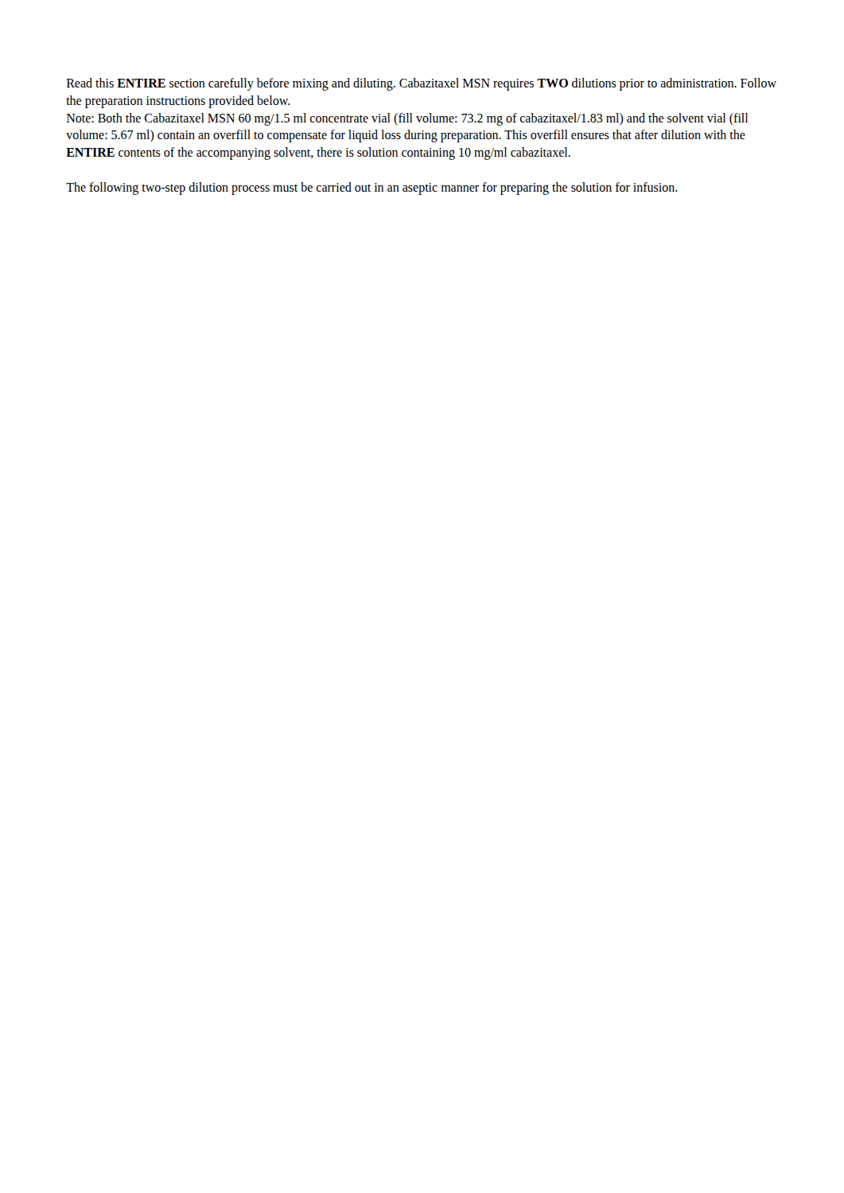Read this ENTIRE section carefully before mixing and diluting. Cabazitaxel MSN requires TWO dilutions prior to administration. Follow the preparation instructions provided below.
Note: Both the Cabazitaxel MSN 60 mg/1.5 ml concentrate vial (fill volume: 73.2 mg of cabazitaxel/1.83 ml) and the solvent vial (fill volume: 5.67 ml) contain an overfill to compensate for liquid loss during preparation. This overfill ensures that after dilution with the ENTIRE contents of the accompanying solvent, there is solution containing 10 mg/ml cabazitaxel.
The following two-step dilution process must be carried out in an aseptic manner for preparing the solution for infusion.